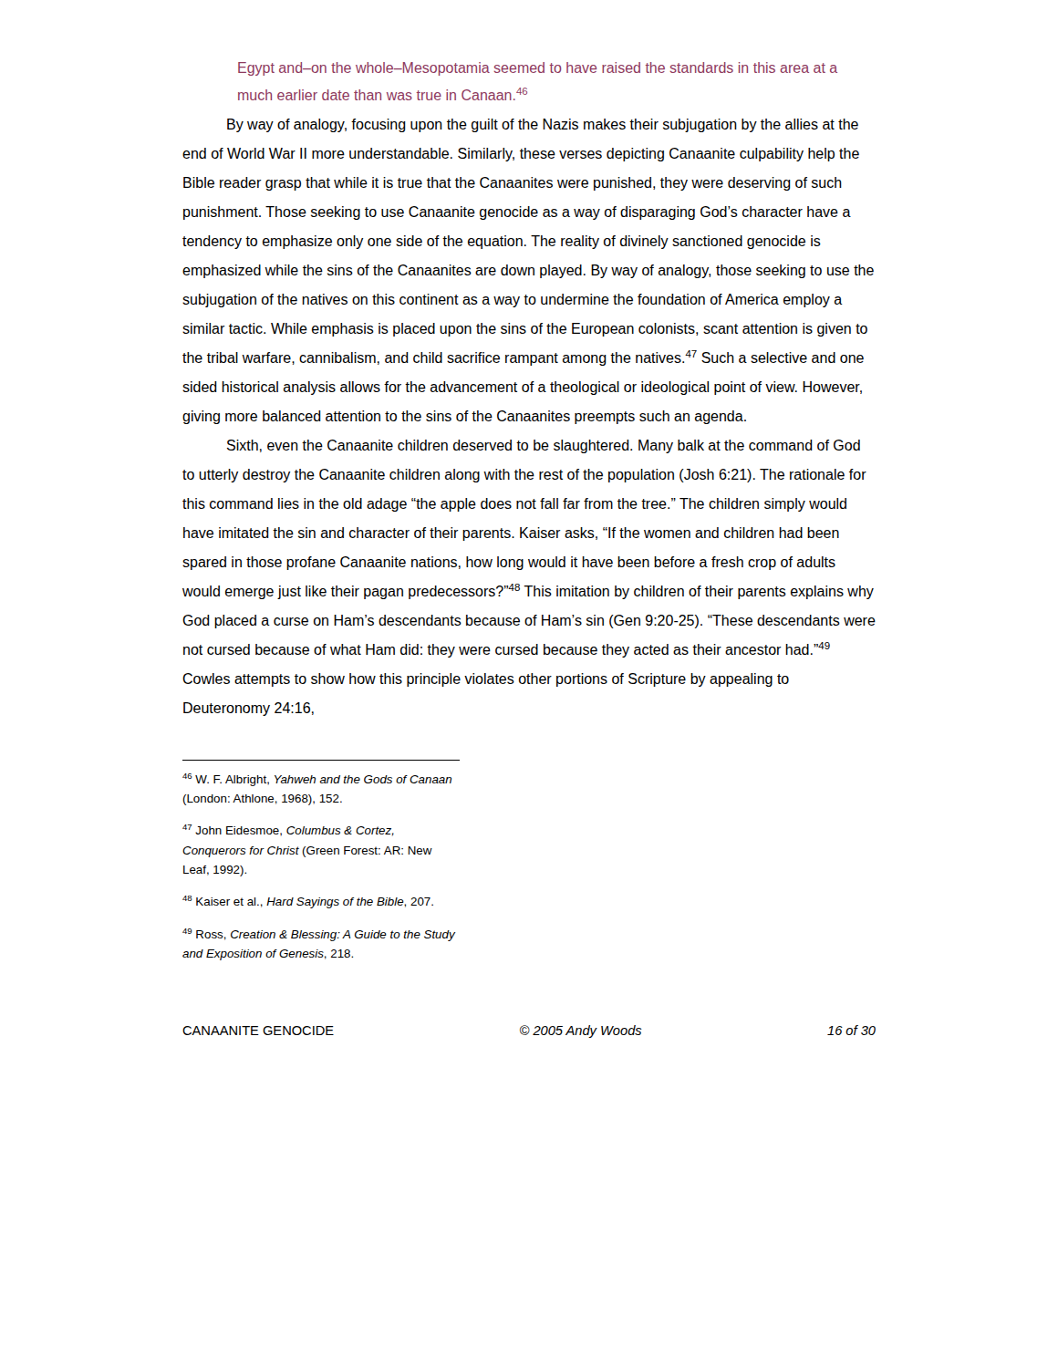Egypt and–on the whole–Mesopotamia seemed to have raised the standards in this area at a much earlier date than was true in Canaan.46
By way of analogy, focusing upon the guilt of the Nazis makes their subjugation by the allies at the end of World War II more understandable. Similarly, these verses depicting Canaanite culpability help the Bible reader grasp that while it is true that the Canaanites were punished, they were deserving of such punishment. Those seeking to use Canaanite genocide as a way of disparaging God’s character have a tendency to emphasize only one side of the equation. The reality of divinely sanctioned genocide is emphasized while the sins of the Canaanites are down played. By way of analogy, those seeking to use the subjugation of the natives on this continent as a way to undermine the foundation of America employ a similar tactic. While emphasis is placed upon the sins of the European colonists, scant attention is given to the tribal warfare, cannibalism, and child sacrifice rampant among the natives.47 Such a selective and one sided historical analysis allows for the advancement of a theological or ideological point of view. However, giving more balanced attention to the sins of the Canaanites preempts such an agenda.
Sixth, even the Canaanite children deserved to be slaughtered. Many balk at the command of God to utterly destroy the Canaanite children along with the rest of the population (Josh 6:21). The rationale for this command lies in the old adage “the apple does not fall far from the tree.” The children simply would have imitated the sin and character of their parents. Kaiser asks, “If the women and children had been spared in those profane Canaanite nations, how long would it have been before a fresh crop of adults would emerge just like their pagan predecessors?”48 This imitation by children of their parents explains why God placed a curse on Ham’s descendants because of Ham’s sin (Gen 9:20-25). “These descendants were not cursed because of what Ham did: they were cursed because they acted as their ancestor had.”49 Cowles attempts to show how this principle violates other portions of Scripture by appealing to Deuteronomy 24:16,
46 W. F. Albright, Yahweh and the Gods of Canaan (London: Athlone, 1968), 152.
47 John Eidesmoe, Columbus & Cortez, Conquerors for Christ (Green Forest: AR: New Leaf, 1992).
48 Kaiser et al., Hard Sayings of the Bible, 207.
49 Ross, Creation & Blessing: A Guide to the Study and Exposition of Genesis, 218.
CANAANITE GENOCIDE © 2005 Andy Woods 16 of 30